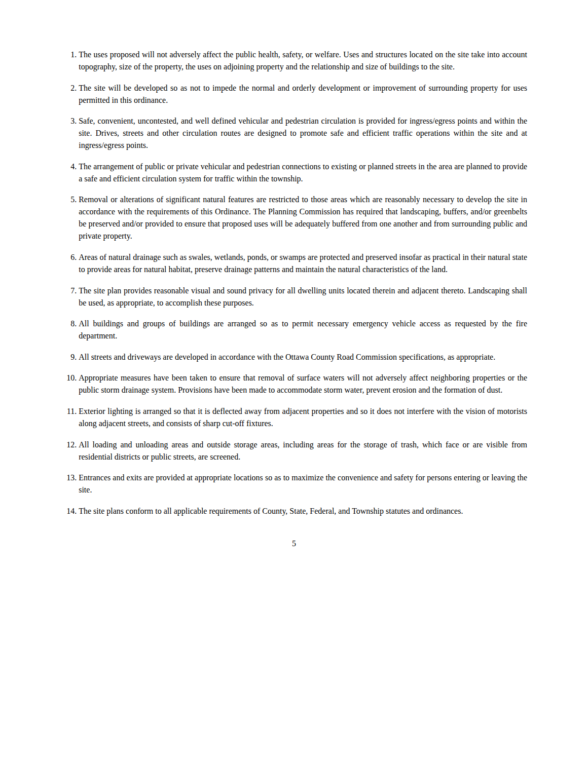The uses proposed will not adversely affect the public health, safety, or welfare. Uses and structures located on the site take into account topography, size of the property, the uses on adjoining property and the relationship and size of buildings to the site.
The site will be developed so as not to impede the normal and orderly development or improvement of surrounding property for uses permitted in this ordinance.
Safe, convenient, uncontested, and well defined vehicular and pedestrian circulation is provided for ingress/egress points and within the site. Drives, streets and other circulation routes are designed to promote safe and efficient traffic operations within the site and at ingress/egress points.
The arrangement of public or private vehicular and pedestrian connections to existing or planned streets in the area are planned to provide a safe and efficient circulation system for traffic within the township.
Removal or alterations of significant natural features are restricted to those areas which are reasonably necessary to develop the site in accordance with the requirements of this Ordinance. The Planning Commission has required that landscaping, buffers, and/or greenbelts be preserved and/or provided to ensure that proposed uses will be adequately buffered from one another and from surrounding public and private property.
Areas of natural drainage such as swales, wetlands, ponds, or swamps are protected and preserved insofar as practical in their natural state to provide areas for natural habitat, preserve drainage patterns and maintain the natural characteristics of the land.
The site plan provides reasonable visual and sound privacy for all dwelling units located therein and adjacent thereto. Landscaping shall be used, as appropriate, to accomplish these purposes.
All buildings and groups of buildings are arranged so as to permit necessary emergency vehicle access as requested by the fire department.
All streets and driveways are developed in accordance with the Ottawa County Road Commission specifications, as appropriate.
Appropriate measures have been taken to ensure that removal of surface waters will not adversely affect neighboring properties or the public storm drainage system. Provisions have been made to accommodate storm water, prevent erosion and the formation of dust.
Exterior lighting is arranged so that it is deflected away from adjacent properties and so it does not interfere with the vision of motorists along adjacent streets, and consists of sharp cut-off fixtures.
All loading and unloading areas and outside storage areas, including areas for the storage of trash, which face or are visible from residential districts or public streets, are screened.
Entrances and exits are provided at appropriate locations so as to maximize the convenience and safety for persons entering or leaving the site.
The site plans conform to all applicable requirements of County, State, Federal, and Township statutes and ordinances.
5